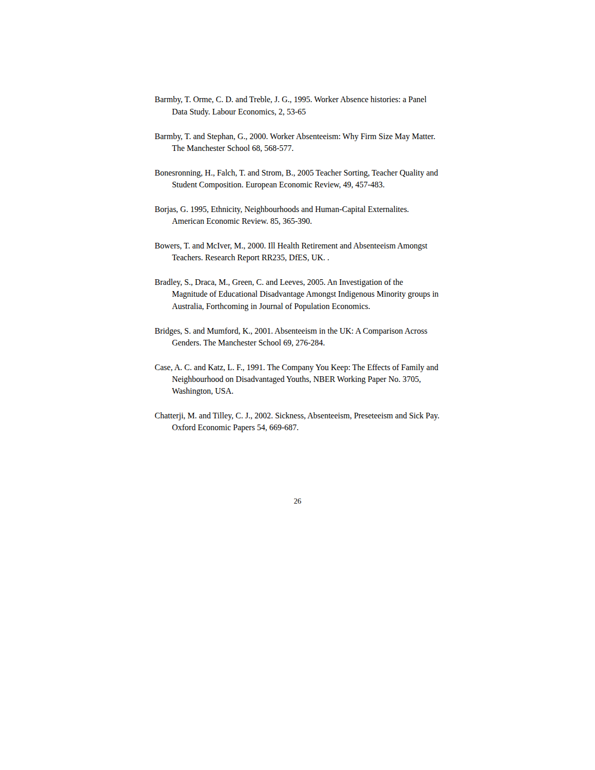Barmby, T. Orme, C. D. and Treble, J. G., 1995. Worker Absence histories: a Panel Data Study. Labour Economics, 2, 53-65
Barmby, T. and Stephan, G., 2000. Worker Absenteeism: Why Firm Size May Matter. The Manchester School 68, 568-577.
Bonesronning, H., Falch, T. and Strom, B., 2005 Teacher Sorting, Teacher Quality and Student Composition. European Economic Review, 49, 457-483.
Borjas, G. 1995, Ethnicity, Neighbourhoods and Human-Capital Externalites. American Economic Review. 85, 365-390.
Bowers, T. and McIver, M., 2000. Ill Health Retirement and Absenteeism Amongst Teachers. Research Report RR235, DfES, UK. .
Bradley, S., Draca, M., Green, C. and Leeves, 2005. An Investigation of the Magnitude of Educational Disadvantage Amongst Indigenous Minority groups in Australia, Forthcoming in Journal of Population Economics.
Bridges, S. and Mumford, K., 2001. Absenteeism in the UK: A Comparison Across Genders. The Manchester School 69, 276-284.
Case, A. C. and Katz, L. F., 1991. The Company You Keep: The Effects of Family and Neighbourhood on Disadvantaged Youths, NBER Working Paper No. 3705, Washington, USA.
Chatterji, M. and Tilley, C. J., 2002. Sickness, Absenteeism, Preseteeism and Sick Pay. Oxford Economic Papers 54, 669-687.
26